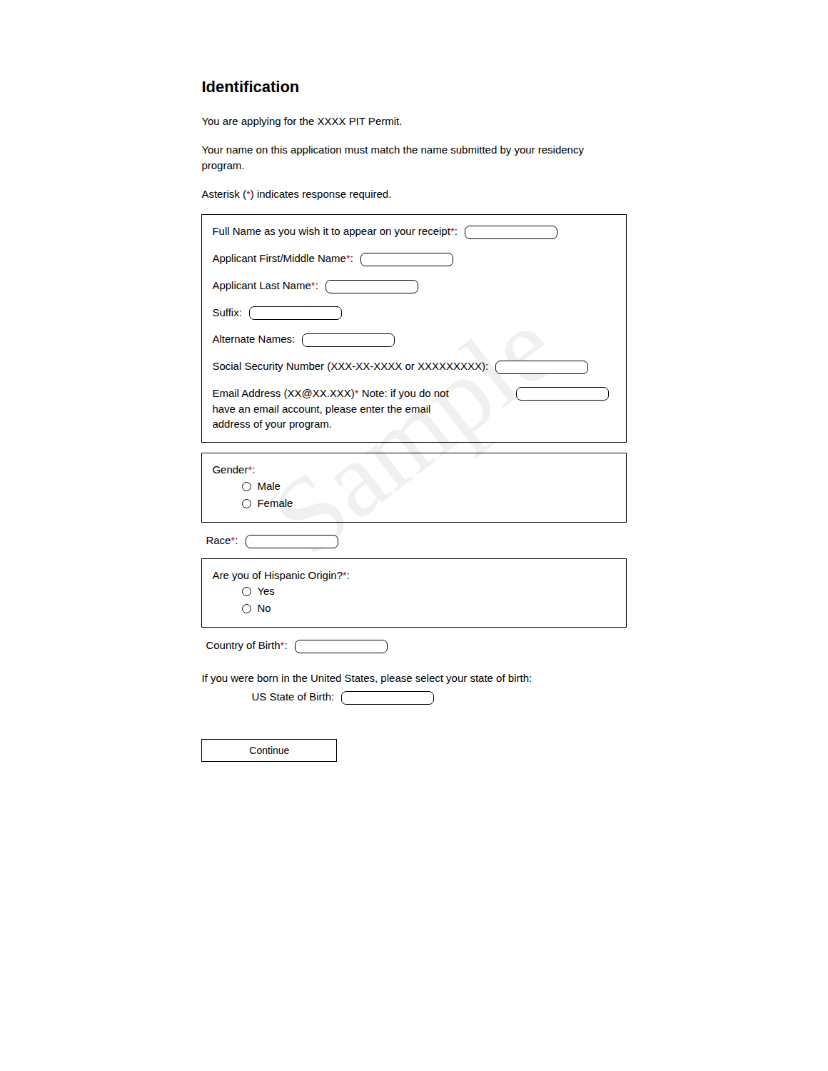Sample
Identification
You are applying for the XXXX PIT Permit.
Your name on this application must match the name submitted by your residency program.
Asterisk (*) indicates response required.
Full Name as you wish it to appear on your receipt*:
Applicant First/Middle Name*:
Applicant Last Name*:
Suffix:
Alternate Names:
Social Security Number (XXX-XX-XXXX or XXXXXXXXX):
Email Address (XX@XX.XXX)* Note: if you do not have an email account, please enter the email address of your program.
Gender*:
Male Female
Race*:
Are you of Hispanic Origin?*:
Yes No
Country of Birth*:
If you were born in the United States, please select your state of birth:
US State of Birth:
Continue